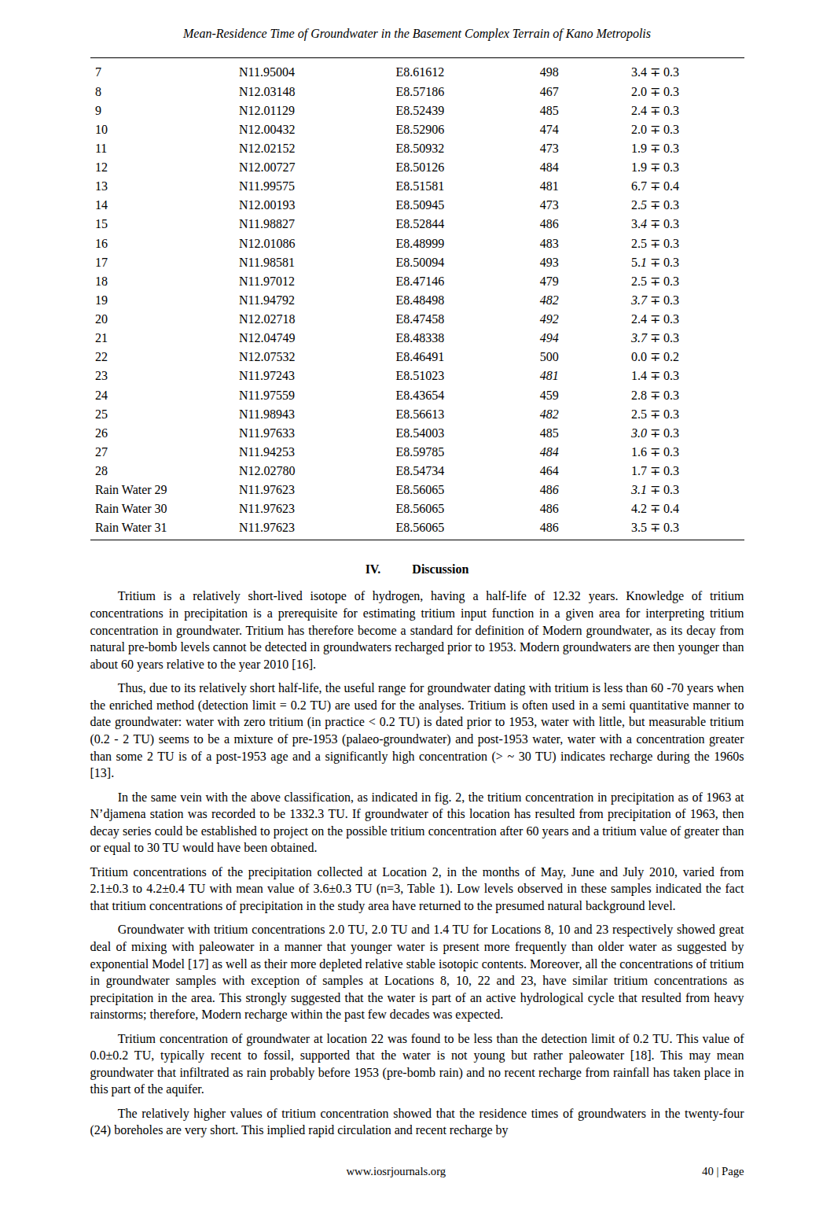Mean-Residence Time of Groundwater in the Basement Complex Terrain of Kano Metropolis
| 7 | N11.95004 | E8.61612 | 498 | 3.4 ∓ 0.3 |
| 8 | N12.03148 | E8.57186 | 467 | 2.0 ∓ 0.3 |
| 9 | N12.01129 | E8.52439 | 485 | 2.4 ∓ 0.3 |
| 10 | N12.00432 | E8.52906 | 474 | 2.0 ∓ 0.3 |
| 11 | N12.02152 | E8.50932 | 473 | 1.9 ∓ 0.3 |
| 12 | N12.00727 | E8.50126 | 484 | 1.9 ∓ 0.3 |
| 13 | N11.99575 | E8.51581 | 481 | 6.7 ∓ 0.4 |
| 14 | N12.00193 | E8.50945 | 473 | 2. 5 ∓ 0.3 |
| 15 | N11.98827 | E8.52844 | 486 | 3. 4 ∓ 0.3 |
| 16 | N12.01086 | E8.48999 | 483 | 2.5 ∓ 0.3 |
| 17 | N11.98581 | E8.50094 | 493 | 5. 1 ∓ 0.3 |
| 18 | N11.97012 | E8.47146 | 479 | 2.5 ∓ 0.3 |
| 19 | N11.94792 | E8.48498 | 482 | 3.7 ∓ 0.3 |
| 20 | N12.02718 | E8.47458 | 492 | 2.4 ∓ 0.3 |
| 21 | N12.04749 | E8.48338 | 494 | 3.7 ∓ 0.3 |
| 22 | N12.07532 | E8.46491 | 500 | 0.0 ∓ 0.2 |
| 23 | N11.97243 | E8.51023 | 481 | 1.4 ∓ 0.3 |
| 24 | N11.97559 | E8.43654 | 459 | 2.8 ∓ 0.3 |
| 25 | N11.98943 | E8.56613 | 482 | 2.5 ∓ 0.3 |
| 26 | N11.97633 | E8.54003 | 485 | 3.0 ∓ 0.3 |
| 27 | N11.94253 | E8.59785 | 484 | 1.6 ∓ 0.3 |
| 28 | N12.02780 | E8.54734 | 464 | 1.7 ∓ 0.3 |
| Rain Water 29 | N11.97623 | E8.56065 | 48 6 | 3.1 ∓ 0.3 |
| Rain Water 30 | N11.97623 | E8.56065 | 486 | 4.2 ∓ 0.4 |
| Rain Water 31 | N11.97623 | E8.56065 | 486 | 3.5 ∓ 0.3 |
IV. Discussion
Tritium is a relatively short-lived isotope of hydrogen, having a half-life of 12.32 years. Knowledge of tritium concentrations in precipitation is a prerequisite for estimating tritium input function in a given area for interpreting tritium concentration in groundwater. Tritium has therefore become a standard for definition of Modern groundwater, as its decay from natural pre-bomb levels cannot be detected in groundwaters recharged prior to 1953. Modern groundwaters are then younger than about 60 years relative to the year 2010 [16].
Thus, due to its relatively short half-life, the useful range for groundwater dating with tritium is less than 60 -70 years when the enriched method (detection limit = 0.2 TU) are used for the analyses. Tritium is often used in a semi quantitative manner to date groundwater: water with zero tritium (in practice < 0.2 TU) is dated prior to 1953, water with little, but measurable tritium (0.2 - 2 TU) seems to be a mixture of pre-1953 (palaeo-groundwater) and post-1953 water, water with a concentration greater than some 2 TU is of a post-1953 age and a significantly high concentration (> ~ 30 TU) indicates recharge during the 1960s [13].
In the same vein with the above classification, as indicated in fig. 2, the tritium concentration in precipitation as of 1963 at N’djamena station was recorded to be 1332.3 TU. If groundwater of this location has resulted from precipitation of 1963, then decay series could be established to project on the possible tritium concentration after 60 years and a tritium value of greater than or equal to 30 TU would have been obtained.
Tritium concentrations of the precipitation collected at Location 2, in the months of May, June and July 2010, varied from 2.1±0.3 to 4.2±0.4 TU with mean value of 3.6±0.3 TU (n=3, Table 1). Low levels observed in these samples indicated the fact that tritium concentrations of precipitation in the study area have returned to the presumed natural background level.
Groundwater with tritium concentrations 2.0 TU, 2.0 TU and 1.4 TU for Locations 8, 10 and 23 respectively showed great deal of mixing with paleowater in a manner that younger water is present more frequently than older water as suggested by exponential Model [17] as well as their more depleted relative stable isotopic contents. Moreover, all the concentrations of tritium in groundwater samples with exception of samples at Locations 8, 10, 22 and 23, have similar tritium concentrations as precipitation in the area. This strongly suggested that the water is part of an active hydrological cycle that resulted from heavy rainstorms; therefore, Modern recharge within the past few decades was expected.
Tritium concentration of groundwater at location 22 was found to be less than the detection limit of 0.2 TU. This value of 0.0±0.2 TU, typically recent to fossil, supported that the water is not young but rather paleowater [18]. This may mean groundwater that infiltrated as rain probably before 1953 (pre-bomb rain) and no recent recharge from rainfall has taken place in this part of the aquifer.
The relatively higher values of tritium concentration showed that the residence times of groundwaters in the twenty-four (24) boreholes are very short. This implied rapid circulation and recent recharge by
www.iosrjournals.org
40 | Page